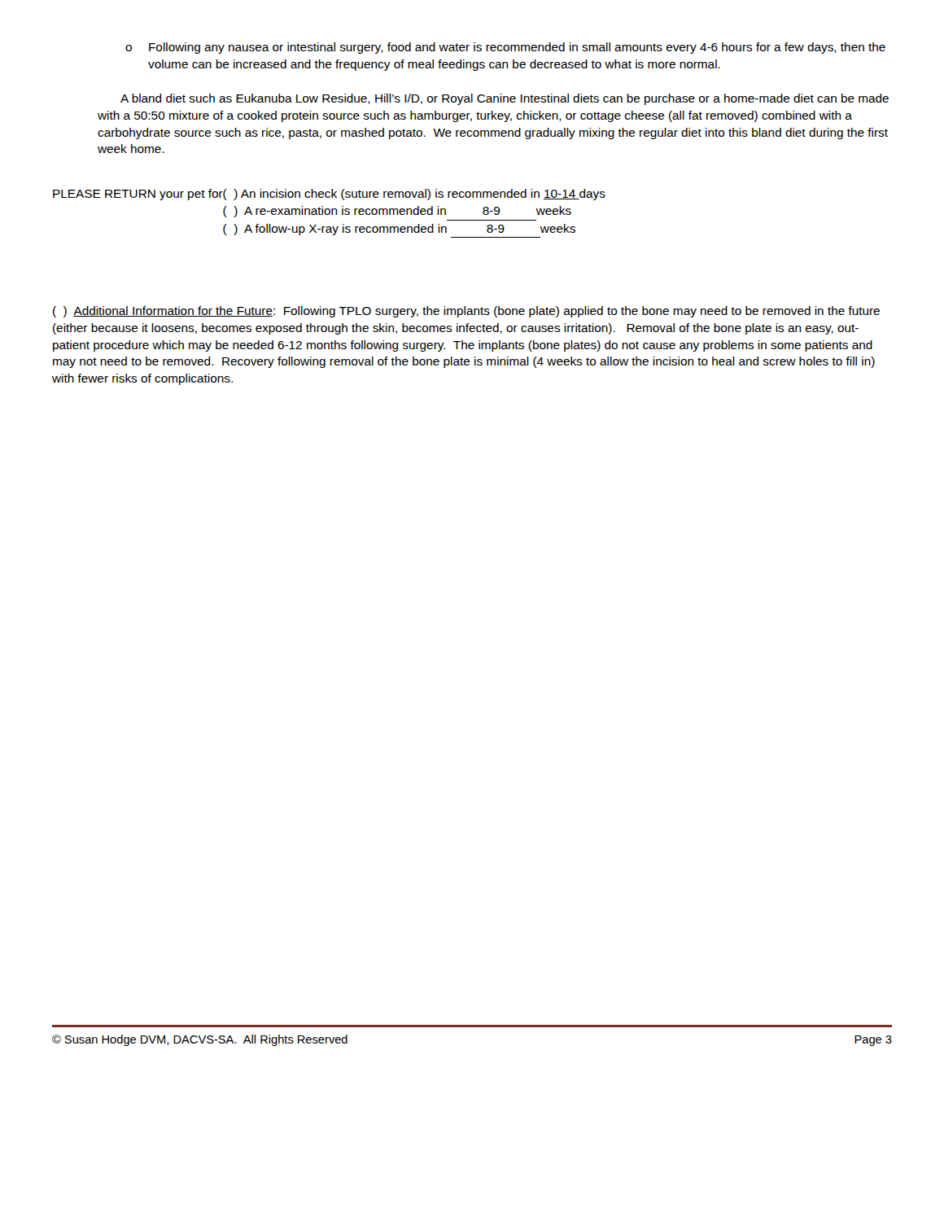Following any nausea or intestinal surgery, food and water is recommended in small amounts every 4-6 hours for a few days, then the volume can be increased and the frequency of meal feedings can be decreased to what is more normal.
A bland diet such as Eukanuba Low Residue, Hill’s I/D, or Royal Canine Intestinal diets can be purchase or a home-made diet can be made with a 50:50 mixture of a cooked protein source such as hamburger, turkey, chicken, or cottage cheese (all fat removed) combined with a carbohydrate source such as rice, pasta, or mashed potato. We recommend gradually mixing the regular diet into this bland diet during the first week home.
| PLEASE RETURN your pet for | ( ) An incision check (suture removal) is recommended in 10-14 days |
| | ( ) A re-examination is recommended in 8-9 weeks |
| | ( ) A follow-up X-ray is recommended in 8-9 weeks |
( ) Additional Information for the Future: Following TPLO surgery, the implants (bone plate) applied to the bone may need to be removed in the future (either because it loosens, becomes exposed through the skin, becomes infected, or causes irritation). Removal of the bone plate is an easy, out-patient procedure which may be needed 6-12 months following surgery. The implants (bone plates) do not cause any problems in some patients and may not need to be removed. Recovery following removal of the bone plate is minimal (4 weeks to allow the incision to heal and screw holes to fill in) with fewer risks of complications.
© Susan Hodge DVM, DACVS-SA. All Rights Reserved Page 3